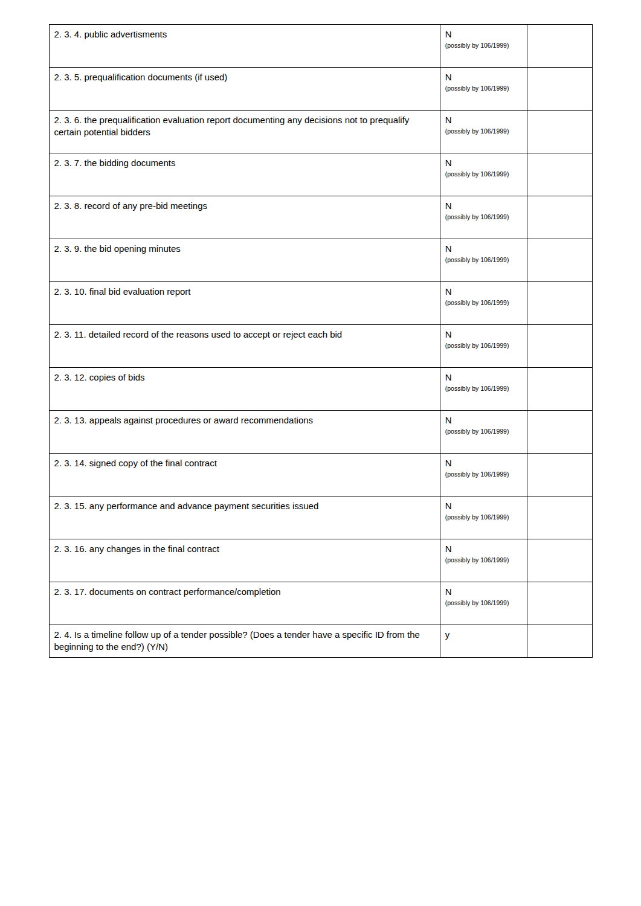| 2. 3. 4. public advertisments | N (possibly by 106/1999) | |
| 2. 3. 5. prequalification documents (if used) | N (possibly by 106/1999) | |
| 2. 3. 6. the prequalification evaluation report documenting any decisions not to prequalify certain potential bidders | N (possibly by 106/1999) | |
| 2. 3. 7. the bidding documents | N (possibly by 106/1999) | |
| 2. 3. 8. record of any pre-bid meetings | N (possibly by 106/1999) | |
| 2. 3. 9. the bid opening minutes | N (possibly by 106/1999) | |
| 2. 3. 10. final bid evaluation report | N (possibly by 106/1999) | |
| 2. 3. 11. detailed record of the reasons used to accept or reject each bid | N (possibly by 106/1999) | |
| 2. 3. 12. copies of bids | N (possibly by 106/1999) | |
| 2. 3. 13. appeals against procedures or award recommendations | N (possibly by 106/1999) | |
| 2. 3. 14. signed copy of the final contract | N (possibly by 106/1999) | |
| 2. 3. 15. any performance and advance payment securities issued | N (possibly by 106/1999) | |
| 2. 3. 16. any changes in the final contract | N (possibly by 106/1999) | |
| 2. 3. 17. documents on contract performance/completion | N (possibly by 106/1999) | |
| 2. 4. Is a timeline follow up of a tender possible? (Does a tender have a specific ID from the beginning to the end?) (Y/N) | y | |